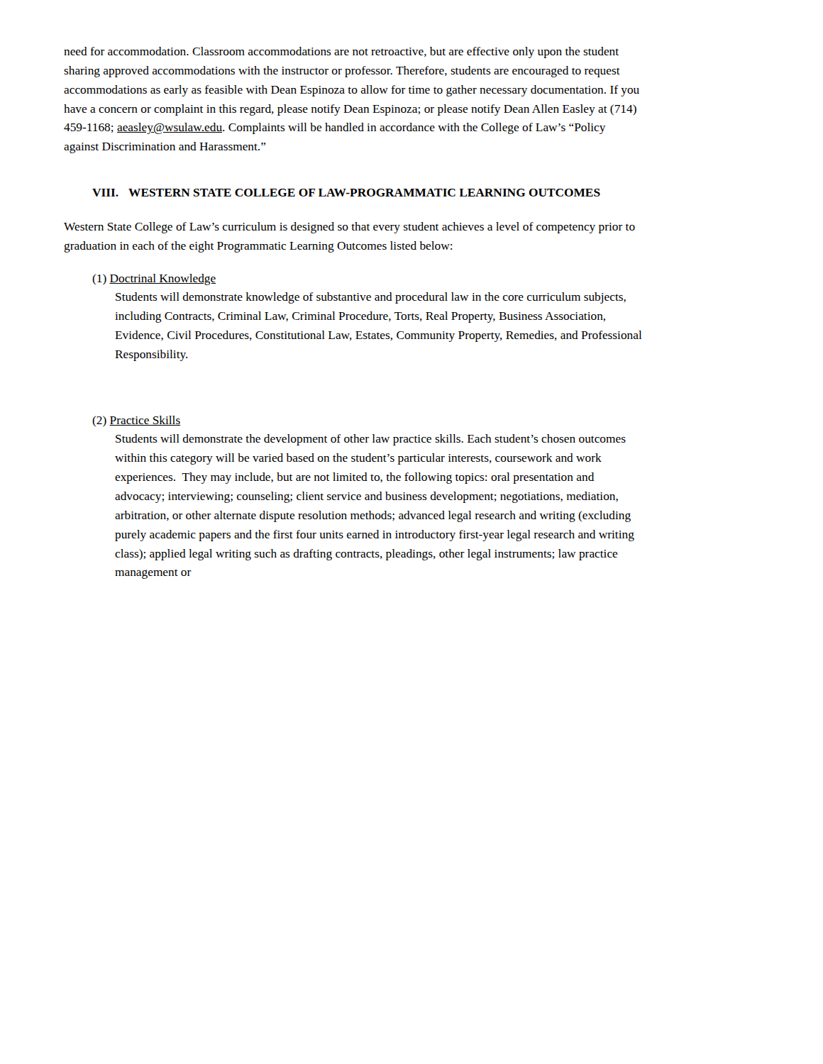need for accommodation. Classroom accommodations are not retroactive, but are effective only upon the student sharing approved accommodations with the instructor or professor. Therefore, students are encouraged to request accommodations as early as feasible with Dean Espinoza to allow for time to gather necessary documentation. If you have a concern or complaint in this regard, please notify Dean Espinoza; or please notify Dean Allen Easley at (714) 459-1168; aeasley@wsulaw.edu. Complaints will be handled in accordance with the College of Law’s “Policy against Discrimination and Harassment.”
VIII. WESTERN STATE COLLEGE OF LAW-PROGRAMMATIC LEARNING OUTCOMES
Western State College of Law’s curriculum is designed so that every student achieves a level of competency prior to graduation in each of the eight Programmatic Learning Outcomes listed below:
(1) Doctrinal Knowledge
Students will demonstrate knowledge of substantive and procedural law in the core curriculum subjects, including Contracts, Criminal Law, Criminal Procedure, Torts, Real Property, Business Association, Evidence, Civil Procedures, Constitutional Law, Estates, Community Property, Remedies, and Professional Responsibility.
(2) Practice Skills
Students will demonstrate the development of other law practice skills. Each student’s chosen outcomes within this category will be varied based on the student’s particular interests, coursework and work experiences. They may include, but are not limited to, the following topics: oral presentation and advocacy; interviewing; counseling; client service and business development; negotiations, mediation, arbitration, or other alternate dispute resolution methods; advanced legal research and writing (excluding purely academic papers and the first four units earned in introductory first-year legal research and writing class); applied legal writing such as drafting contracts, pleadings, other legal instruments; law practice management or